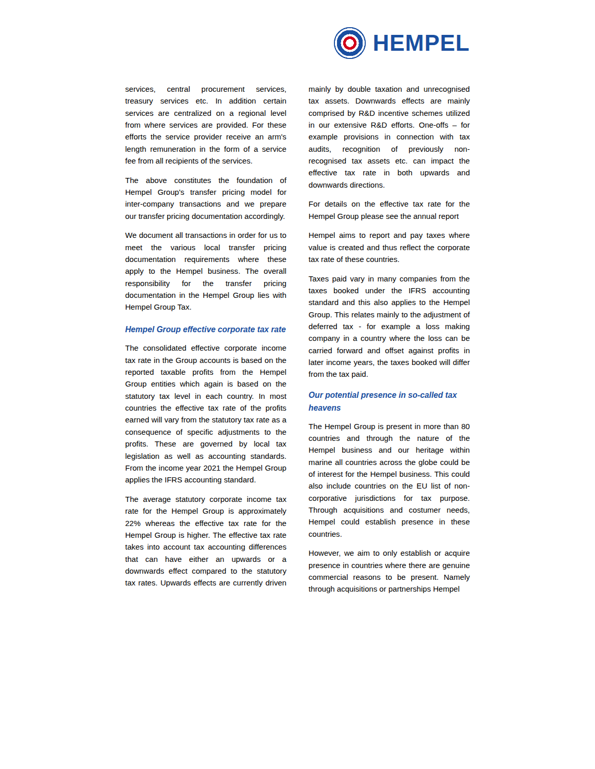HEMPEL
services, central procurement services, treasury services etc. In addition certain services are centralized on a regional level from where services are provided. For these efforts the service provider receive an arm's length remuneration in the form of a service fee from all recipients of the services.
The above constitutes the foundation of Hempel Group's transfer pricing model for inter-company transactions and we prepare our transfer pricing documentation accordingly.
We document all transactions in order for us to meet the various local transfer pricing documentation requirements where these apply to the Hempel business. The overall responsibility for the transfer pricing documentation in the Hempel Group lies with Hempel Group Tax.
Hempel Group effective corporate tax rate
The consolidated effective corporate income tax rate in the Group accounts is based on the reported taxable profits from the Hempel Group entities which again is based on the statutory tax level in each country. In most countries the effective tax rate of the profits earned will vary from the statutory tax rate as a consequence of specific adjustments to the profits. These are governed by local tax legislation as well as accounting standards. From the income year 2021 the Hempel Group applies the IFRS accounting standard.
The average statutory corporate income tax rate for the Hempel Group is approximately 22% whereas the effective tax rate for the Hempel Group is higher. The effective tax rate takes into account tax accounting differences that can have either an upwards or a downwards effect compared to the statutory tax rates. Upwards effects are currently driven mainly by double taxation and unrecognised tax assets. Downwards effects are mainly comprised by R&D incentive schemes utilized in our extensive R&D efforts. One-offs – for example provisions in connection with tax audits, recognition of previously non-recognised tax assets etc. can impact the effective tax rate in both upwards and downwards directions.
For details on the effective tax rate for the Hempel Group please see the annual report
Hempel aims to report and pay taxes where value is created and thus reflect the corporate tax rate of these countries.
Taxes paid vary in many companies from the taxes booked under the IFRS accounting standard and this also applies to the Hempel Group. This relates mainly to the adjustment of deferred tax - for example a loss making company in a country where the loss can be carried forward and offset against profits in later income years, the taxes booked will differ from the tax paid.
Our potential presence in so-called tax heavens
The Hempel Group is present in more than 80 countries and through the nature of the Hempel business and our heritage within marine all countries across the globe could be of interest for the Hempel business. This could also include countries on the EU list of non-corporative jurisdictions for tax purpose. Through acquisitions and costumer needs, Hempel could establish presence in these countries.
However, we aim to only establish or acquire presence in countries where there are genuine commercial reasons to be present. Namely through acquisitions or partnerships Hempel